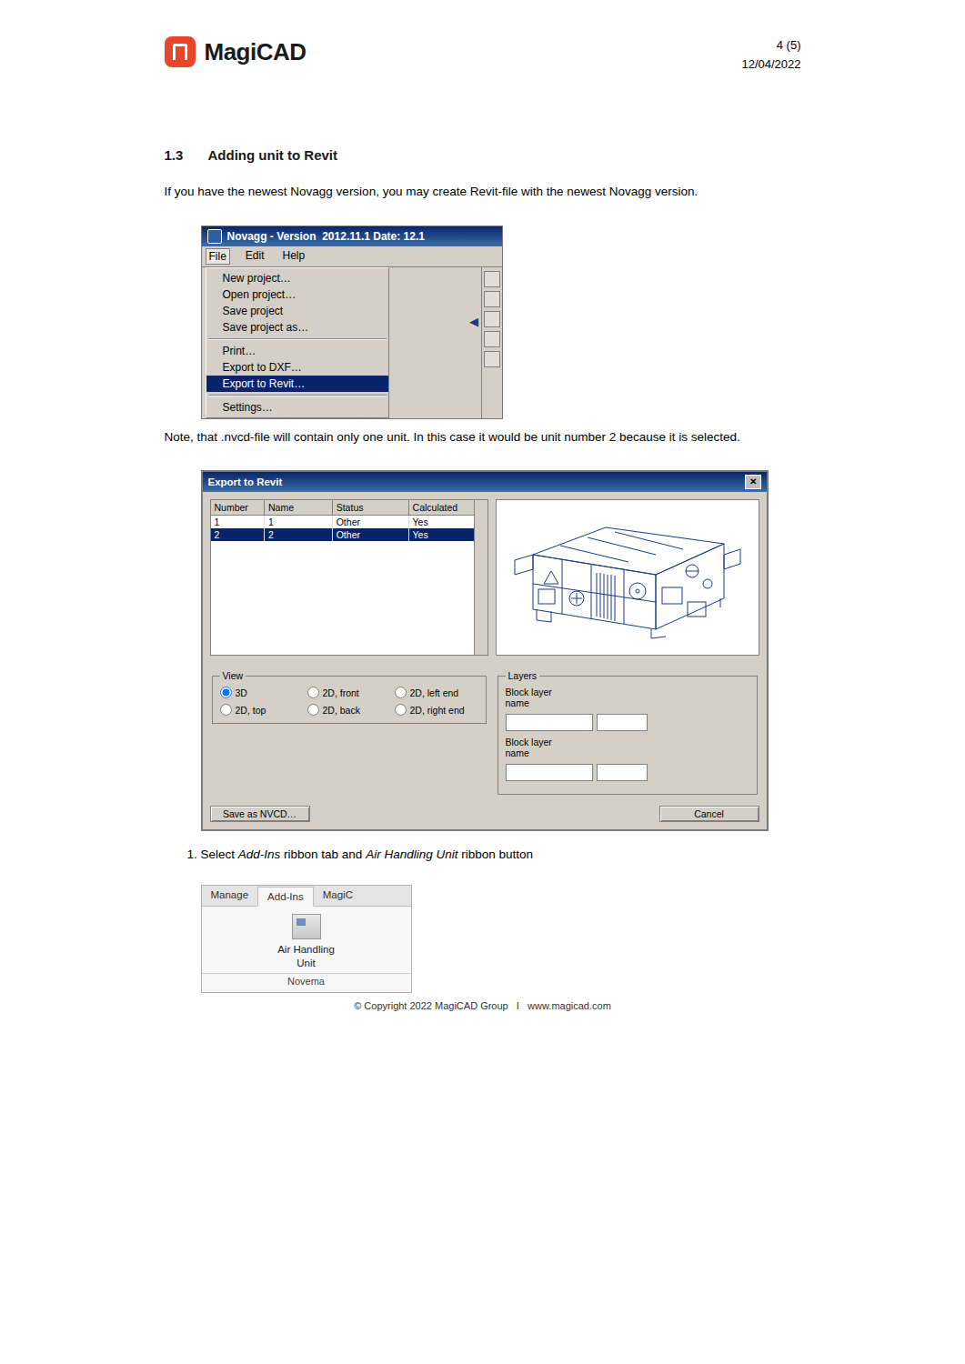MagiCAD
4 (5)
12/04/2022
1.3 Adding unit to Revit
If you have the newest Novagg version, you may create Revit-file with the newest Novagg version.
Novagg - Version 2012.11.1 Date: 12.1
File Edit Help
New project…
Open project…
Save project
Save project as…
Print…
Export to DXF…
Export to Revit…
Settings…
◀
Note, that .nvcd-file will contain only one unit. In this case it would be unit number 2 because it is selected.
Export to Revit ✕
| Number | Name | Status | Calculated | |
| --- | --- | --- | --- | --- |
| 1 | 1 | Other | Yes | |
| 2 | 2 | Other | Yes | |
View
3D 2D, front 2D, left end 2D, top 2D, back 2D, right end
Layers
Block layer name
Block layer name
Save as NVCD… Cancel
Select Add-Ins ribbon tab and Air Handling Unit ribbon button
Manage
Add-Ins
MagiC
Air Handling
Unit
Novema
© Copyright 2022 MagiCAD Group I www.magicad.com